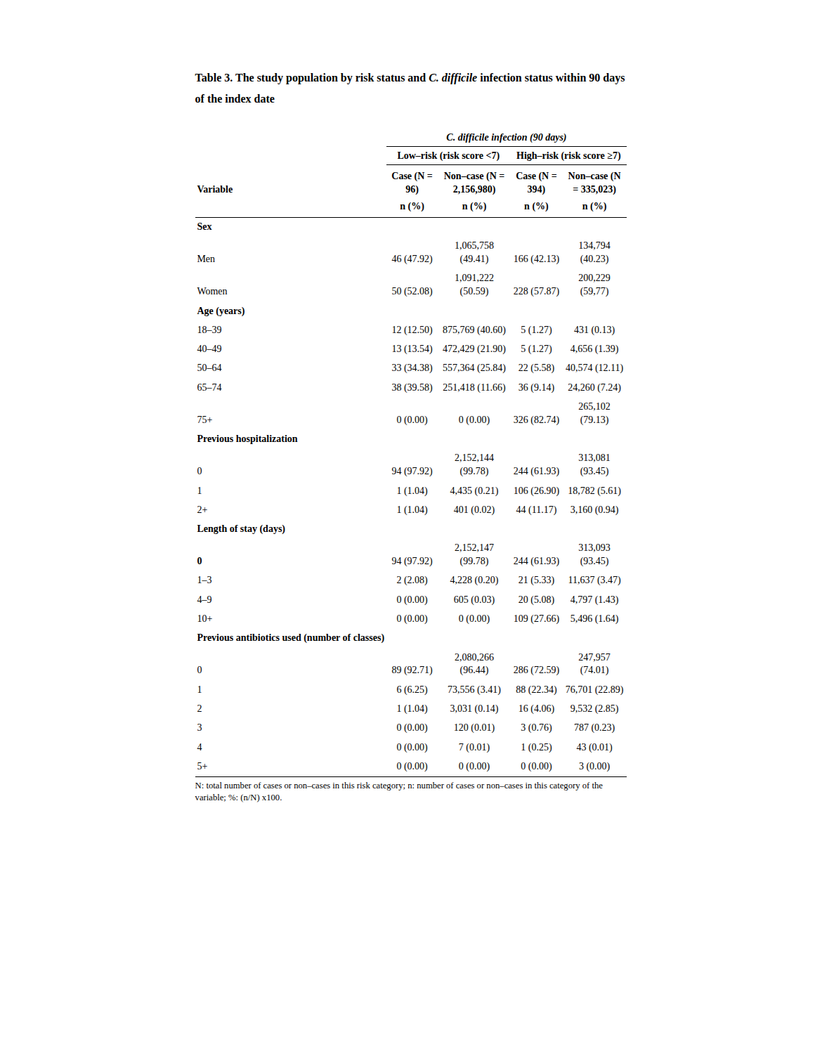Table 3. The study population by risk status and C. difficile infection status within 90 days of the index date
| | C. difficile infection (90 days) |
| --- | --- |
| | Low–risk (risk score <7) | High–risk (risk score ≥7) |
| Variable | Case (N = 96) | Non–case (N = 2,156,980) | Case (N = 394) | Non–case (N = 335,023) |
| | n (%) | n (%) | n (%) | n (%) |
| Sex | | | | |
| Men | 46 (47.92) | 1,065,758 (49.41) | 166 (42.13) | 134,794 (40.23) |
| Women | 50 (52.08) | 1,091,222 (50.59) | 228 (57.87) | 200,229 (59,77) |
| Age (years) | | | | |
| 18–39 | 12 (12.50) | 875,769 (40.60) | 5 (1.27) | 431 (0.13) |
| 40–49 | 13 (13.54) | 472,429 (21.90) | 5 (1.27) | 4,656 (1.39) |
| 50–64 | 33 (34.38) | 557,364 (25.84) | 22 (5.58) | 40,574 (12.11) |
| 65–74 | 38 (39.58) | 251,418 (11.66) | 36 (9.14) | 24,260 (7.24) |
| 75+ | 0 (0.00) | 0 (0.00) | 326 (82.74) | 265,102 (79.13) |
| Previous hospitalization | | | | |
| 0 | 94 (97.92) | 2,152,144 (99.78) | 244 (61.93) | 313,081 (93.45) |
| 1 | 1 (1.04) | 4,435 (0.21) | 106 (26.90) | 18,782 (5.61) |
| 2+ | 1 (1.04) | 401 (0.02) | 44 (11.17) | 3,160 (0.94) |
| Length of stay (days) | | | | |
| 0 | 94 (97.92) | 2,152,147 (99.78) | 244 (61.93) | 313,093 (93.45) |
| 1–3 | 2 (2.08) | 4,228 (0.20) | 21 (5.33) | 11,637 (3.47) |
| 4–9 | 0 (0.00) | 605 (0.03) | 20 (5.08) | 4,797 (1.43) |
| 10+ | 0 (0.00) | 0 (0.00) | 109 (27.66) | 5,496 (1.64) |
| Previous antibiotics used (number of classes) | | | | |
| 0 | 89 (92.71) | 2,080,266 (96.44) | 286 (72.59) | 247,957 (74.01) |
| 1 | 6 (6.25) | 73,556 (3.41) | 88 (22.34) | 76,701 (22.89) |
| 2 | 1 (1.04) | 3,031 (0.14) | 16 (4.06) | 9,532 (2.85) |
| 3 | 0 (0.00) | 120 (0.01) | 3 (0.76) | 787 (0.23) |
| 4 | 0 (0.00) | 7 (0.01) | 1 (0.25) | 43 (0.01) |
| 5+ | 0 (0.00) | 0 (0.00) | 0 (0.00) | 3 (0.00) |
N: total number of cases or non–cases in this risk category; n: number of cases or non–cases in this category of the variable; %: (n/N) x100.